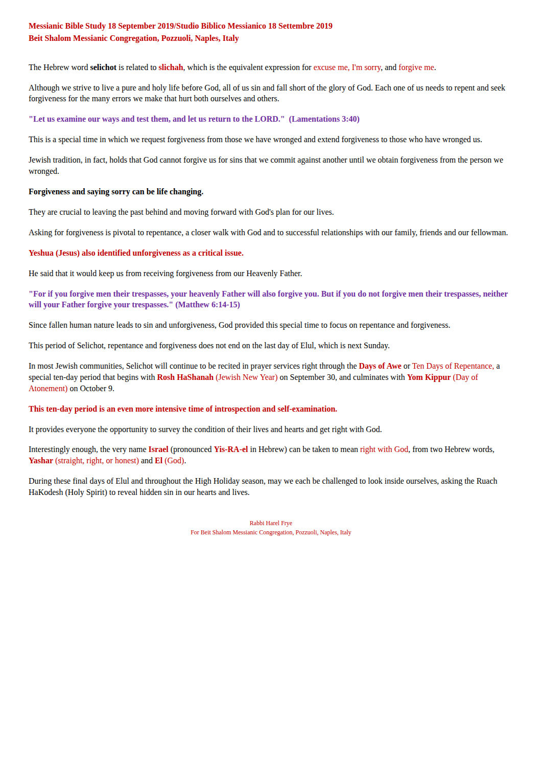Messianic Bible Study 18 September 2019/Studio Biblico Messianico 18 Settembre 2019
Beit Shalom Messianic Congregation, Pozzuoli, Naples, Italy
The Hebrew word selichot is related to slichah, which is the equivalent expression for excuse me, I'm sorry, and forgive me.
Although we strive to live a pure and holy life before God, all of us sin and fall short of the glory of God. Each one of us needs to repent and seek forgiveness for the many errors we make that hurt both ourselves and others.
"Let us examine our ways and test them, and let us return to the LORD." (Lamentations 3:40)
This is a special time in which we request forgiveness from those we have wronged and extend forgiveness to those who have wronged us.
Jewish tradition, in fact, holds that God cannot forgive us for sins that we commit against another until we obtain forgiveness from the person we wronged.
Forgiveness and saying sorry can be life changing.
They are crucial to leaving the past behind and moving forward with God's plan for our lives.
Asking for forgiveness is pivotal to repentance, a closer walk with God and to successful relationships with our family, friends and our fellowman.
Yeshua (Jesus) also identified unforgiveness as a critical issue.
He said that it would keep us from receiving forgiveness from our Heavenly Father.
"For if you forgive men their trespasses, your heavenly Father will also forgive you. But if you do not forgive men their trespasses, neither will your Father forgive your trespasses." (Matthew 6:14-15)
Since fallen human nature leads to sin and unforgiveness, God provided this special time to focus on repentance and forgiveness.
This period of Selichot, repentance and forgiveness does not end on the last day of Elul, which is next Sunday.
In most Jewish communities, Selichot will continue to be recited in prayer services right through the Days of Awe or Ten Days of Repentance, a special ten-day period that begins with Rosh HaShanah (Jewish New Year) on September 30, and culminates with Yom Kippur (Day of Atonement) on October 9.
This ten-day period is an even more intensive time of introspection and self-examination.
It provides everyone the opportunity to survey the condition of their lives and hearts and get right with God.
Interestingly enough, the very name Israel (pronounced Yis-RA-el in Hebrew) can be taken to mean right with God, from two Hebrew words, Yashar (straight, right, or honest) and El (God).
During these final days of Elul and throughout the High Holiday season, may we each be challenged to look inside ourselves, asking the Ruach HaKodesh (Holy Spirit) to reveal hidden sin in our hearts and lives.
Rabbi Harel Frye
For Beit Shalom Messianic Congregation, Pozzuoli, Naples, Italy